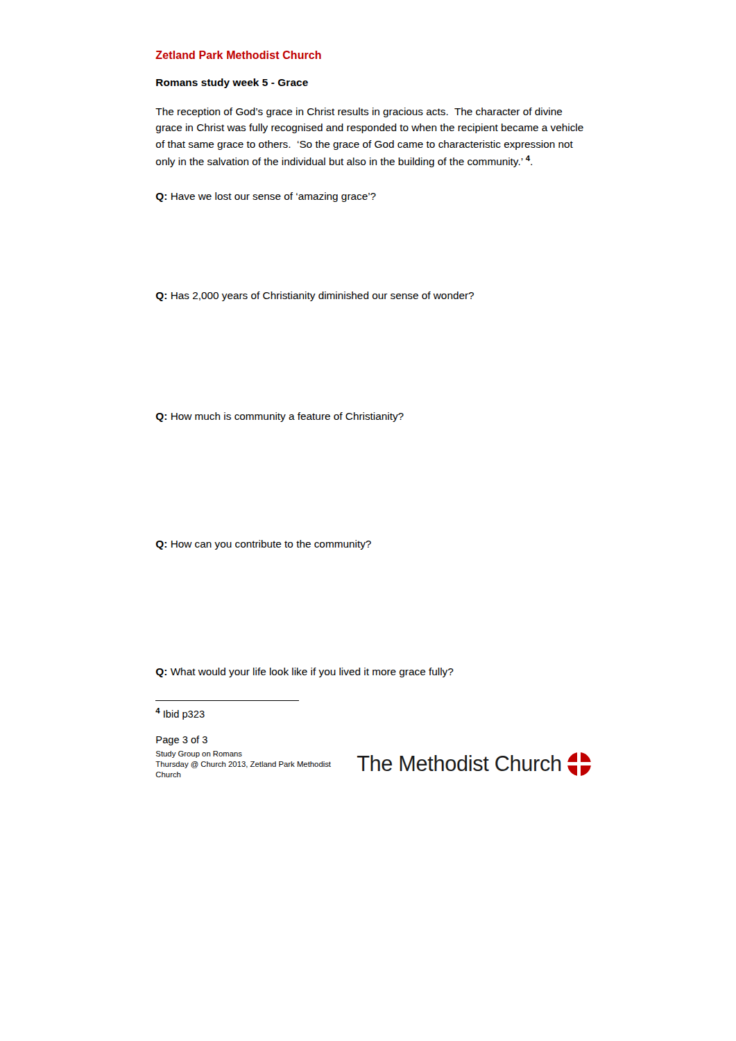Zetland Park Methodist Church
Romans study week 5 - Grace
The reception of God’s grace in Christ results in gracious acts. The character of divine grace in Christ was fully recognised and responded to when the recipient became a vehicle of that same grace to others. ‘So the grace of God came to characteristic expression not only in the salvation of the individual but also in the building of the community.’ 4.
Q: Have we lost our sense of ‘amazing grace’?
Q: Has 2,000 years of Christianity diminished our sense of wonder?
Q: How much is community a feature of Christianity?
Q: How can you contribute to the community?
Q: What would your life look like if you lived it more grace fully?
4 Ibid p323
Page 3 of 3
Study Group on Romans
Thursday @ Church 2013, Zetland Park Methodist Church
The Methodist Church